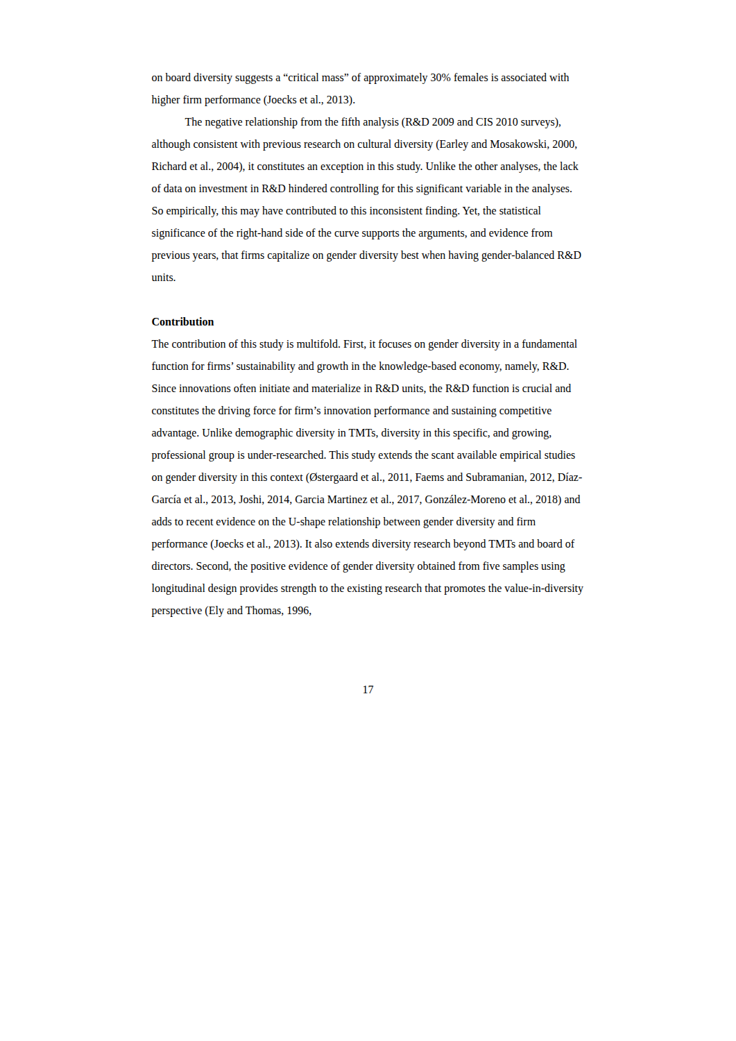on board diversity suggests a “critical mass” of approximately 30% females is associated with higher firm performance (Joecks et al., 2013).
The negative relationship from the fifth analysis (R&D 2009 and CIS 2010 surveys), although consistent with previous research on cultural diversity (Earley and Mosakowski, 2000, Richard et al., 2004), it constitutes an exception in this study. Unlike the other analyses, the lack of data on investment in R&D hindered controlling for this significant variable in the analyses. So empirically, this may have contributed to this inconsistent finding. Yet, the statistical significance of the right-hand side of the curve supports the arguments, and evidence from previous years, that firms capitalize on gender diversity best when having gender-balanced R&D units.
Contribution
The contribution of this study is multifold. First, it focuses on gender diversity in a fundamental function for firms’ sustainability and growth in the knowledge-based economy, namely, R&D. Since innovations often initiate and materialize in R&D units, the R&D function is crucial and constitutes the driving force for firm’s innovation performance and sustaining competitive advantage. Unlike demographic diversity in TMTs, diversity in this specific, and growing, professional group is under-researched. This study extends the scant available empirical studies on gender diversity in this context (Østergaard et al., 2011, Faems and Subramanian, 2012, Díaz-García et al., 2013, Joshi, 2014, Garcia Martinez et al., 2017, González-Moreno et al., 2018) and adds to recent evidence on the U-shape relationship between gender diversity and firm performance (Joecks et al., 2013). It also extends diversity research beyond TMTs and board of directors. Second, the positive evidence of gender diversity obtained from five samples using longitudinal design provides strength to the existing research that promotes the value-in-diversity perspective (Ely and Thomas, 1996,
17